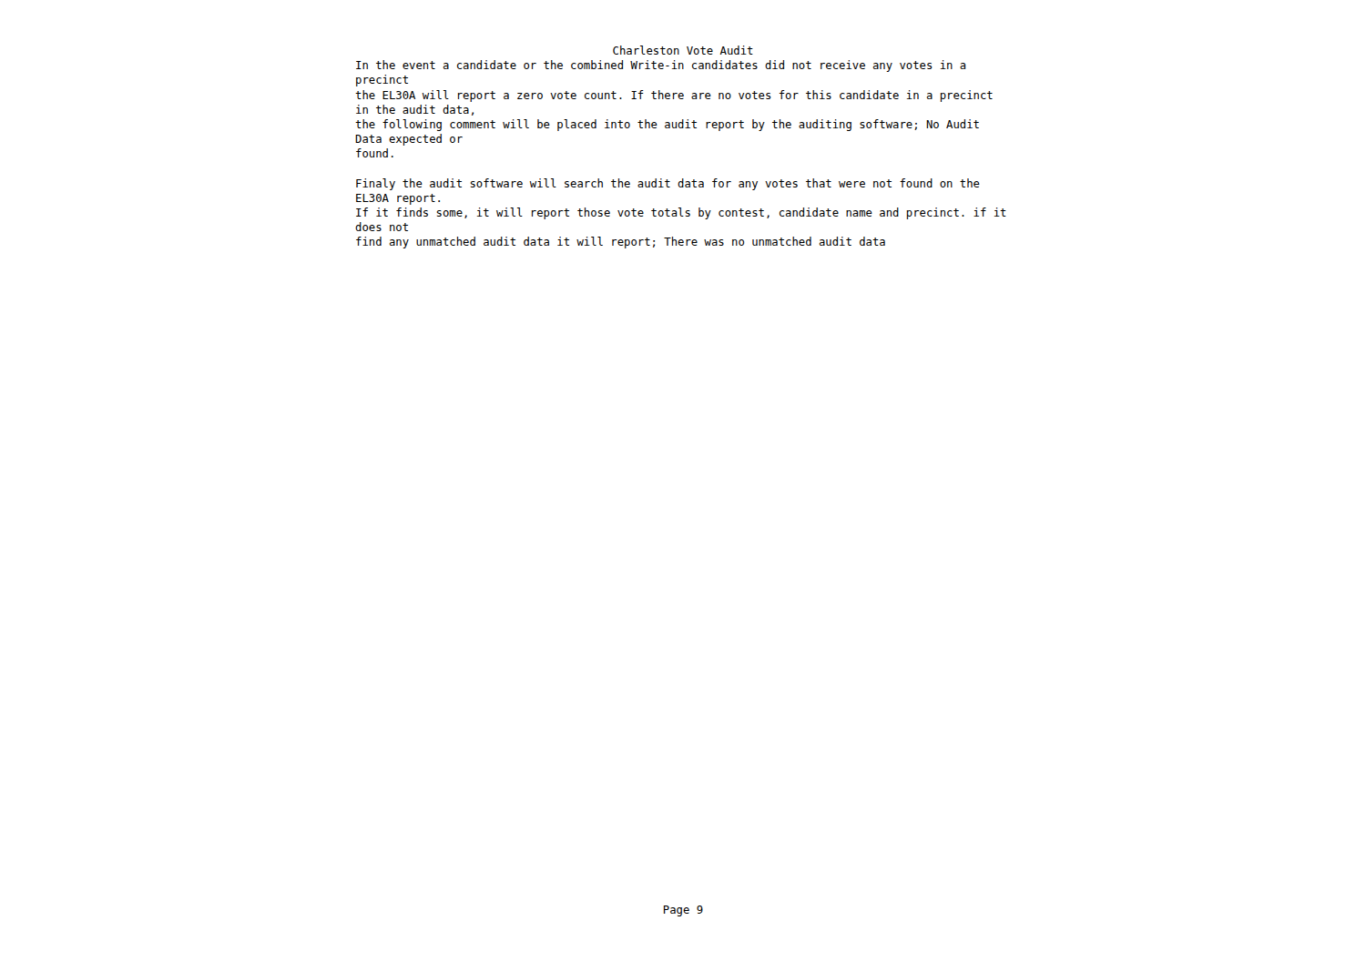Charleston Vote Audit
In the event a candidate or the combined Write-in candidates did not receive any votes in a precinct
the EL30A will report a zero vote count. If there are no votes for this candidate in a precinct in the audit data,
the following comment will be placed into the audit report by the auditing software; No Audit Data expected or
found.

Finaly the audit software will search the audit data for any votes that were not found on the EL30A report.
If it finds some, it will report those vote totals by contest, candidate name and precinct. if it does not
find any unmatched audit data it will report; There was no unmatched audit data
Page 9